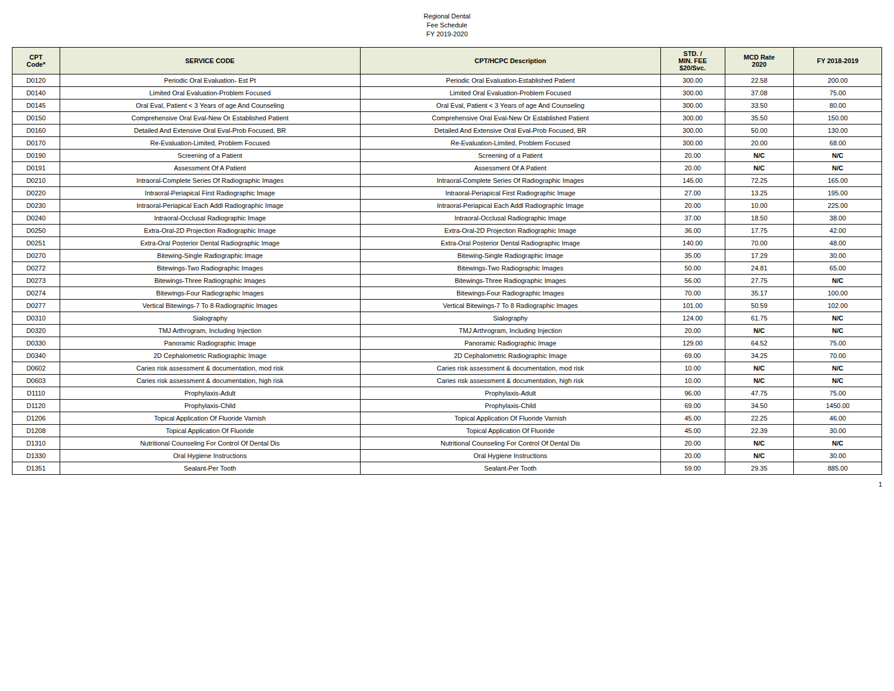Regional Dental
Fee Schedule
FY 2019-2020
| CPT Code* | SERVICE CODE | CPT/HCPC Description | STD. / MIN. FEE $20/Svc. | MCD Rate 2020 | FY 2018-2019 |
| --- | --- | --- | --- | --- | --- |
| D0120 | Periodic Oral Evaluation- Est Pt | Periodic Oral Evaluation-Established Patient | 300.00 | 22.58 | 200.00 |
| D0140 | Limited Oral Evaluation-Problem Focused | Limited Oral Evaluation-Problem Focused | 300.00 | 37.08 | 75.00 |
| D0145 | Oral Eval, Patient < 3 Years of age And Counseling | Oral Eval, Patient < 3 Years of age And Counseling | 300.00 | 33.50 | 80.00 |
| D0150 | Comprehensive Oral Eval-New Or Established Patient | Comprehensive Oral Eval-New Or Established Patient | 300.00 | 35.50 | 150.00 |
| D0160 | Detailed And Extensive Oral Eval-Prob Focused, BR | Detailed And Extensive Oral Eval-Prob Focused, BR | 300.00 | 50.00 | 130.00 |
| D0170 | Re-Evaluation-Limited, Problem Focused | Re-Evaluation-Limited, Problem Focused | 300.00 | 20.00 | 68.00 |
| D0190 | Screening of a Patient | Screening of a Patient | 20.00 | N/C | N/C |
| D0191 | Assessment Of A Patient | Assessment Of A Patient | 20.00 | N/C | N/C |
| D0210 | Intraoral-Complete Series Of Radiographic Images | Intraoral-Complete Series Of Radiographic Images | 145.00 | 72.25 | 165.00 |
| D0220 | Intraoral-Periapical First Radiographic Image | Intraoral-Periapical First Radiographic Image | 27.00 | 13.25 | 195.00 |
| D0230 | Intraoral-Periapical Each Addl Radiographic Image | Intraoral-Periapical Each Addl Radiographic Image | 20.00 | 10.00 | 225.00 |
| D0240 | Intraoral-Occlusal Radiographic Image | Intraoral-Occlusal Radiographic Image | 37.00 | 18.50 | 38.00 |
| D0250 | Extra-Oral-2D Projection Radiographic Image | Extra-Oral-2D Projection Radiographic Image | 36.00 | 17.75 | 42.00 |
| D0251 | Extra-Oral Posterior Dental Radiographic Image | Extra-Oral Posterior Dental Radiographic Image | 140.00 | 70.00 | 48.00 |
| D0270 | Bitewing-Single Radiographic Image | Bitewing-Single Radiographic Image | 35.00 | 17.29 | 30.00 |
| D0272 | Bitewings-Two Radiographic Images | Bitewings-Two Radiographic Images | 50.00 | 24.81 | 65.00 |
| D0273 | Bitewings-Three Radiographic Images | Bitewings-Three Radiographic Images | 56.00 | 27.75 | N/C |
| D0274 | Bitewings-Four Radiographic Images | Bitewings-Four Radiographic Images | 70.00 | 35.17 | 100.00 |
| D0277 | Vertical Bitewings-7 To 8 Radiographic Images | Vertical Bitewings-7 To 8 Radiographic Images | 101.00 | 50.59 | 102.00 |
| D0310 | Sialography | Sialography | 124.00 | 61.75 | N/C |
| D0320 | TMJ Arthrogram, Including Injection | TMJ Arthrogram, Including Injection | 20.00 | N/C | N/C |
| D0330 | Panoramic Radiographic Image | Panoramic Radiographic Image | 129.00 | 64.52 | 75.00 |
| D0340 | 2D Cephalometric Radiographic Image | 2D Cephalometric Radiographic Image | 69.00 | 34.25 | 70.00 |
| D0602 | Caries risk assessment & documentation, mod risk | Caries risk assessment & documentation, mod risk | 10.00 | N/C | N/C |
| D0603 | Caries risk assessment & documentation, high risk | Caries risk assessment & documentation, high risk | 10.00 | N/C | N/C |
| D1110 | Prophylaxis-Adult | Prophylaxis-Adult | 96.00 | 47.75 | 75.00 |
| D1120 | Prophylaxis-Child | Prophylaxis-Child | 69.00 | 34.50 | 1450.00 |
| D1206 | Topical Application Of Fluoride Varnish | Topical Application Of Fluoride Varnish | 45.00 | 22.25 | 46.00 |
| D1208 | Topical Application Of Fluoride | Topical Application Of Fluoride | 45.00 | 22.39 | 30.00 |
| D1310 | Nutritional Counseling For Control Of Dental Dis | Nutritional Counseling For Control Of Dental Dis | 20.00 | N/C | N/C |
| D1330 | Oral Hygiene Instructions | Oral Hygiene Instructions | 20.00 | N/C | 30.00 |
| D1351 | Sealant-Per Tooth | Sealant-Per Tooth | 59.00 | 29.35 | 885.00 |
1